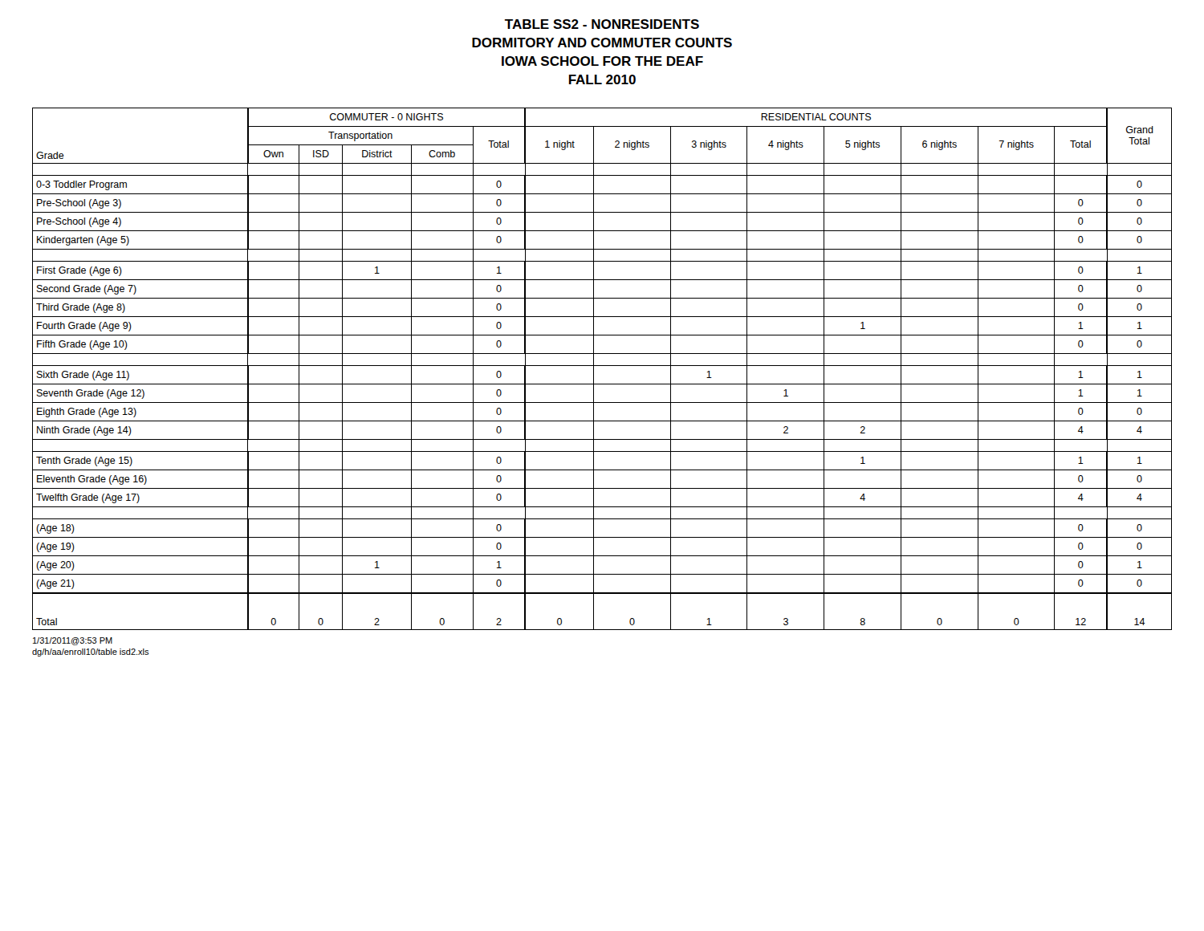TABLE SS2 - NONRESIDENTS
DORMITORY AND COMMUTER COUNTS
IOWA SCHOOL FOR THE DEAF
FALL 2010
| Grade | COMMUTER - 0 NIGHTS | RESIDENTIAL COUNTS | Grand Total |
| --- | --- | --- | --- |
| Transportation | Total | 1 night | 2 nights | 3 nights | 4 nights | 5 nights | 6 nights | 7 nights | Total |
| Own | ISD | District | Comb |
| 0-3 Toddler Program | | | | | 0 | | | | | | | | | 0 |
| Pre-School (Age 3) | | | | | 0 | | | | | | | | 0 | 0 |
| Pre-School (Age 4) | | | | | 0 | | | | | | | | 0 | 0 |
| Kindergarten (Age 5) | | | | | 0 | | | | | | | | 0 | 0 |
| First Grade (Age 6) | | | 1 | | 1 | | | | | | | | 0 | 1 |
| Second Grade (Age 7) | | | | | 0 | | | | | | | | 0 | 0 |
| Third Grade (Age 8) | | | | | 0 | | | | | | | | 0 | 0 |
| Fourth Grade (Age 9) | | | | | 0 | | | | | 1 | | | 1 | 1 |
| Fifth Grade (Age 10) | | | | | 0 | | | | | | | | 0 | 0 |
| Sixth Grade (Age 11) | | | | | 0 | | | 1 | | | | | 1 | 1 |
| Seventh Grade (Age 12) | | | | | 0 | | | | 1 | | | | 1 | 1 |
| Eighth Grade (Age 13) | | | | | 0 | | | | | | | | 0 | 0 |
| Ninth Grade (Age 14) | | | | | 0 | | | | 2 | 2 | | | 4 | 4 |
| Tenth Grade (Age 15) | | | | | 0 | | | | | 1 | | | 1 | 1 |
| Eleventh Grade (Age 16) | | | | | 0 | | | | | | | | 0 | 0 |
| Twelfth Grade (Age 17) | | | | | 0 | | | | | 4 | | | 4 | 4 |
| (Age 18) | | | | | 0 | | | | | | | | 0 | 0 |
| (Age 19) | | | | | 0 | | | | | | | | 0 | 0 |
| (Age 20) | | | 1 | | 1 | | | | | | | | 0 | 1 |
| (Age 21) | | | | | 0 | | | | | | | | 0 | 0 |
| Total | 0 | 0 | 2 | 0 | 2 | 0 | 0 | 1 | 3 | 8 | 0 | 0 | 12 | 14 |
1/31/2011@3:53 PM
dg/h/aa/enroll10/table isd2.xls